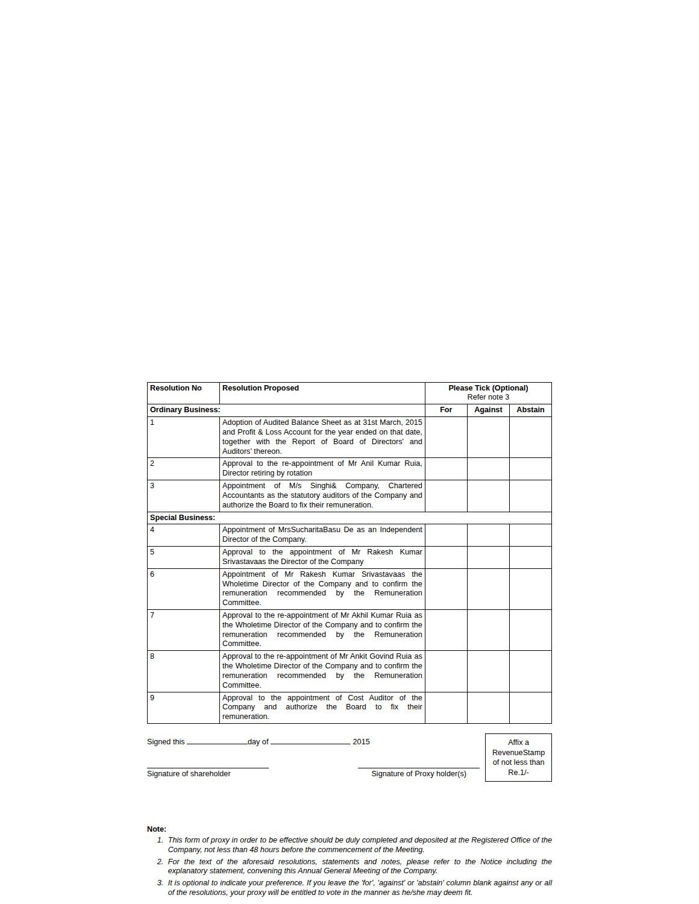| Resolution No | Resolution Proposed | Please Tick (Optional) Refer note 3 |
| --- | --- | --- |
| Ordinary Business: | For | Against | Abstain |
| 1 | Adoption of Audited Balance Sheet as at 31st March, 2015 and Profit & Loss Account for the year ended on that date, together with the Report of Board of Directors' and Auditors' thereon. | | | |
| 2 | Approval to the re-appointment of Mr Anil Kumar Ruia, Director retiring by rotation | | | |
| 3 | Appointment of M/s Singhi& Company, Chartered Accountants as the statutory auditors of the Company and authorize the Board to fix their remuneration. | | | |
| Special Business: |
| 4 | Appointment of MrsSucharitaBasu De as an Independent Director of the Company. | | | |
| 5 | Approval to the appointment of Mr Rakesh Kumar Srivastavaas the Director of the Company | | | |
| 6 | Appointment of Mr Rakesh Kumar Srivastavaas the Wholetime Director of the Company and to confirm the remuneration recommended by the Remuneration Committee. | | | |
| 7 | Approval to the re-appointment of Mr Akhil Kumar Ruia as the Wholetime Director of the Company and to confirm the remuneration recommended by the Remuneration Committee. | | | |
| 8 | Approval to the re-appointment of Mr Ankit Govind Ruia as the Wholetime Director of the Company and to confirm the remuneration recommended by the Remuneration Committee. | | | |
| 9 | Approval to the appointment of Cost Auditor of the Company and authorize the Board to fix their remuneration. | | | |
Affix a RevenueStamp of not less than Re.1/-
Signed this day of , 2015
Signature of shareholder
Signature of Proxy holder(s)
Note:
This form of proxy in order to be effective should be duly completed and deposited at the Registered Office of the Company, not less than 48 hours before the commencement of the Meeting.
For the text of the aforesaid resolutions, statements and notes, please refer to the Notice including the explanatory statement, convening this Annual General Meeting of the Company.
It is optional to indicate your preference. If you leave the 'for', 'against' or 'abstain' column blank against any or all of the resolutions, your proxy will be entitled to vote in the manner as he/she may deem fit.